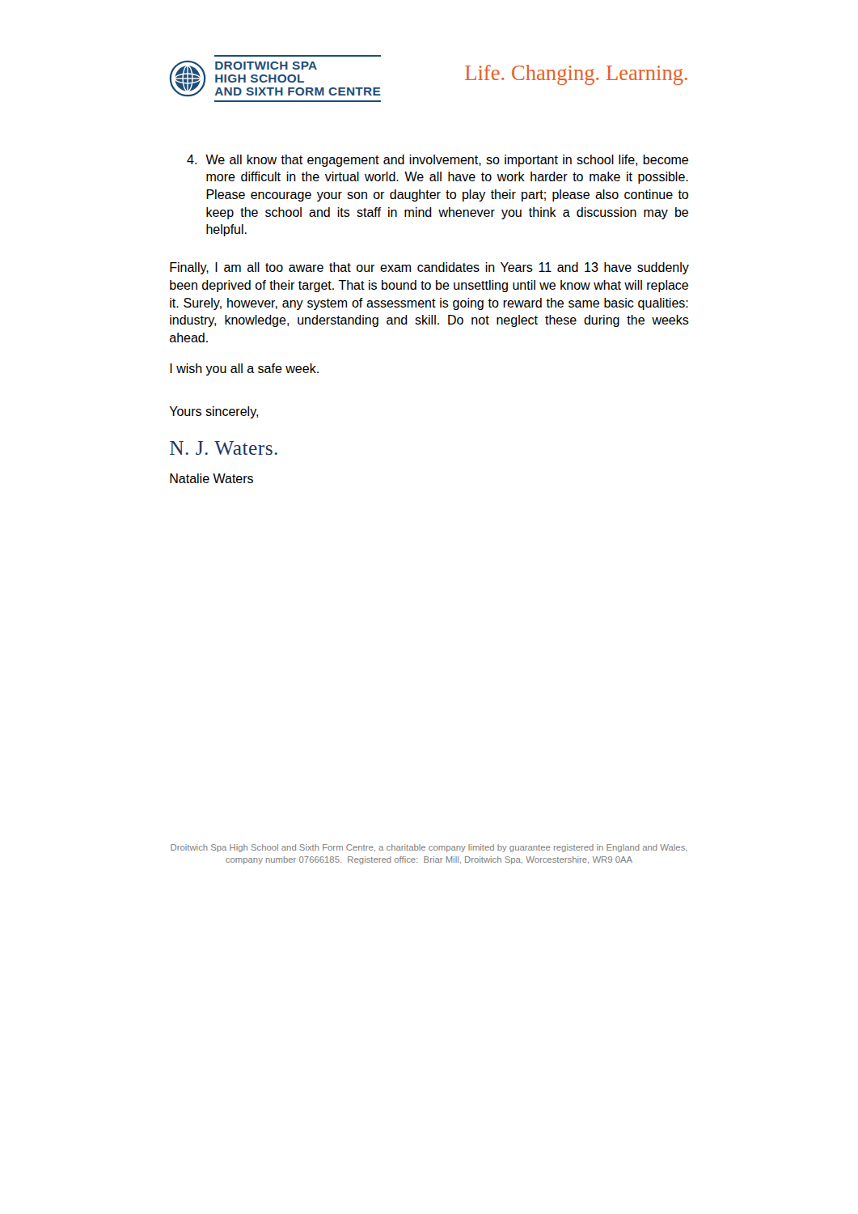Droitwich Spa High School and Sixth Form Centre
Life. Changing. Learning.
4. We all know that engagement and involvement, so important in school life, become more difficult in the virtual world. We all have to work harder to make it possible. Please encourage your son or daughter to play their part; please also continue to keep the school and its staff in mind whenever you think a discussion may be helpful.
Finally, I am all too aware that our exam candidates in Years 11 and 13 have suddenly been deprived of their target. That is bound to be unsettling until we know what will replace it. Surely, however, any system of assessment is going to reward the same basic qualities: industry, knowledge, understanding and skill. Do not neglect these during the weeks ahead.
I wish you all a safe week.
Yours sincerely,
N. J. Waters.
Natalie Waters
Droitwich Spa High School and Sixth Form Centre, a charitable company limited by guarantee registered in England and Wales,
company number 07666185. Registered office: Briar Mill, Droitwich Spa, Worcestershire, WR9 0AA